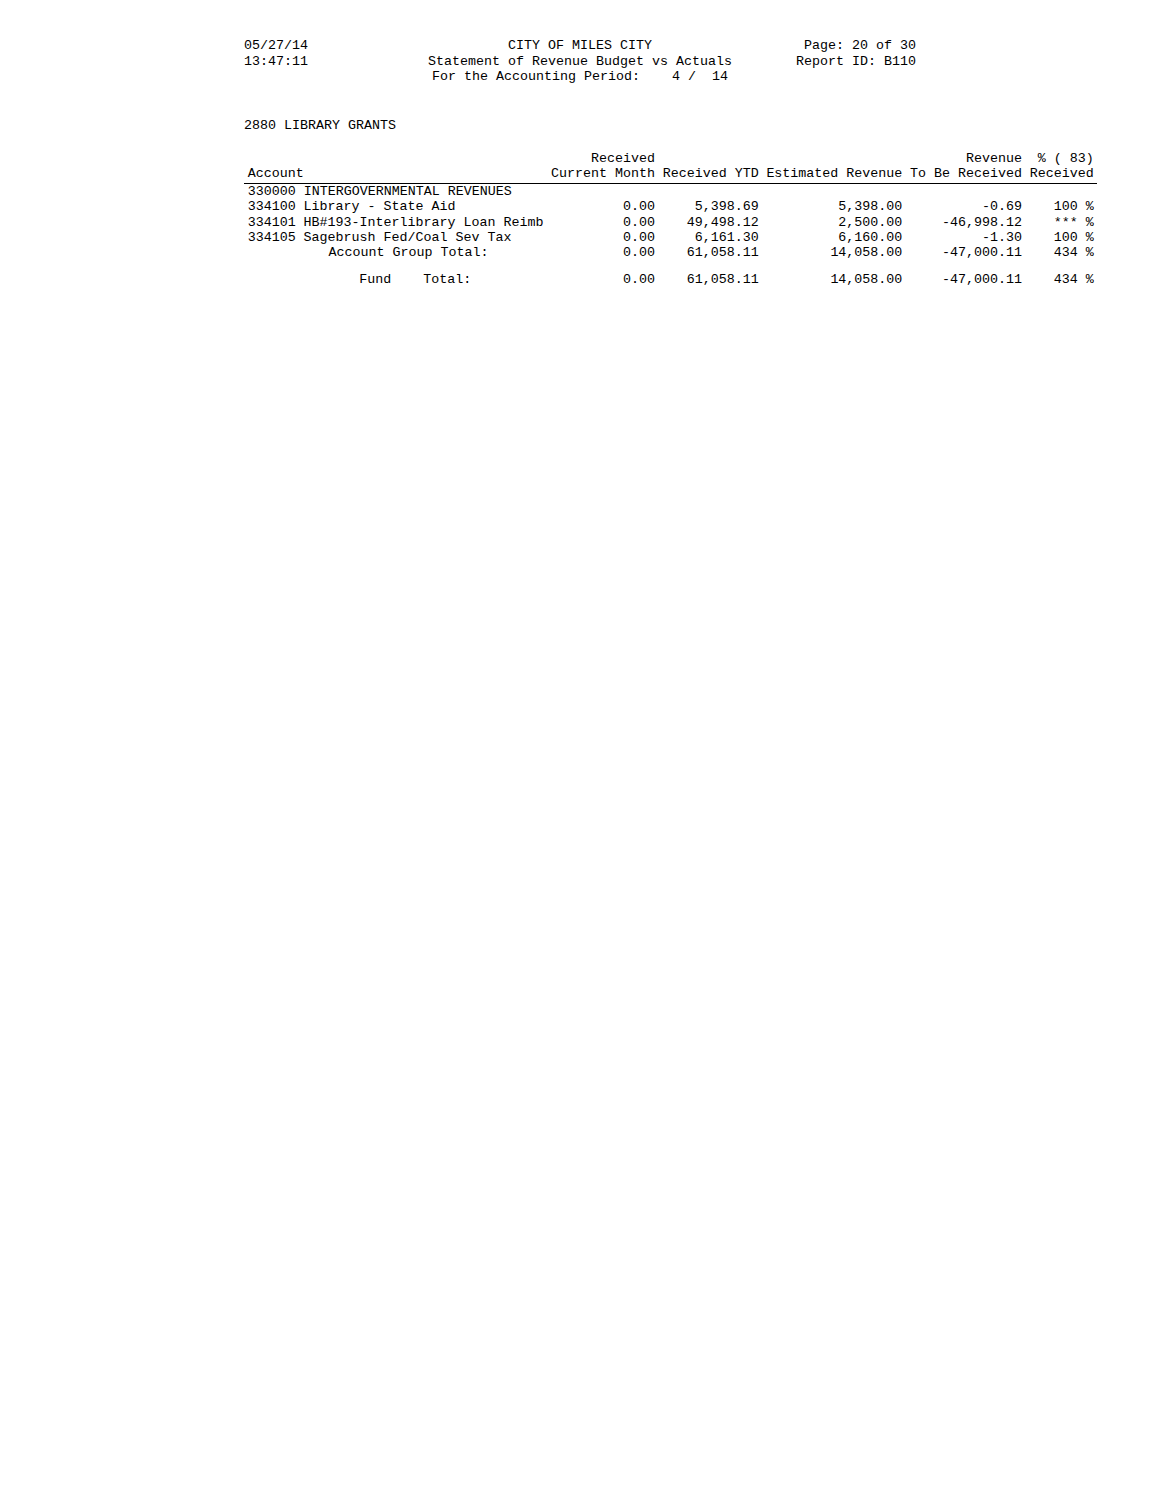05/27/14 13:47:11
CITY OF MILES CITY Statement of Revenue Budget vs Actuals For the Accounting Period: 4 / 14
Page: 20 of 30 Report ID: B110
2880 LIBRARY GRANTS
Revenue budget versus actuals for fund 2880 Library Grants
| | Received | | | Revenue | % ( 83) |
| --- | --- | --- | --- | --- | --- |
| Account | Current Month | Received YTD | Estimated Revenue | To Be Received | Received |
| 330000 INTERGOVERNMENTAL REVENUES | | | | | |
| 334100 | Library - State Aid | 0.00 | 5,398.69 | 5,398.00 | -0.69 | 100 % |
| 334101 | HB#193-Interlibrary Loan Reimb | 0.00 | 49,498.12 | 2,500.00 | -46,998.12 | *** % |
| 334105 | Sagebrush Fed/Coal Sev Tax | 0.00 | 6,161.30 | 6,160.00 | -1.30 | 100 % |
| | Account Group Total: | 0.00 | 61,058.11 | 14,058.00 | -47,000.11 | 434 % |
| | Fund Total: | 0.00 | 61,058.11 | 14,058.00 | -47,000.11 | 434 % |